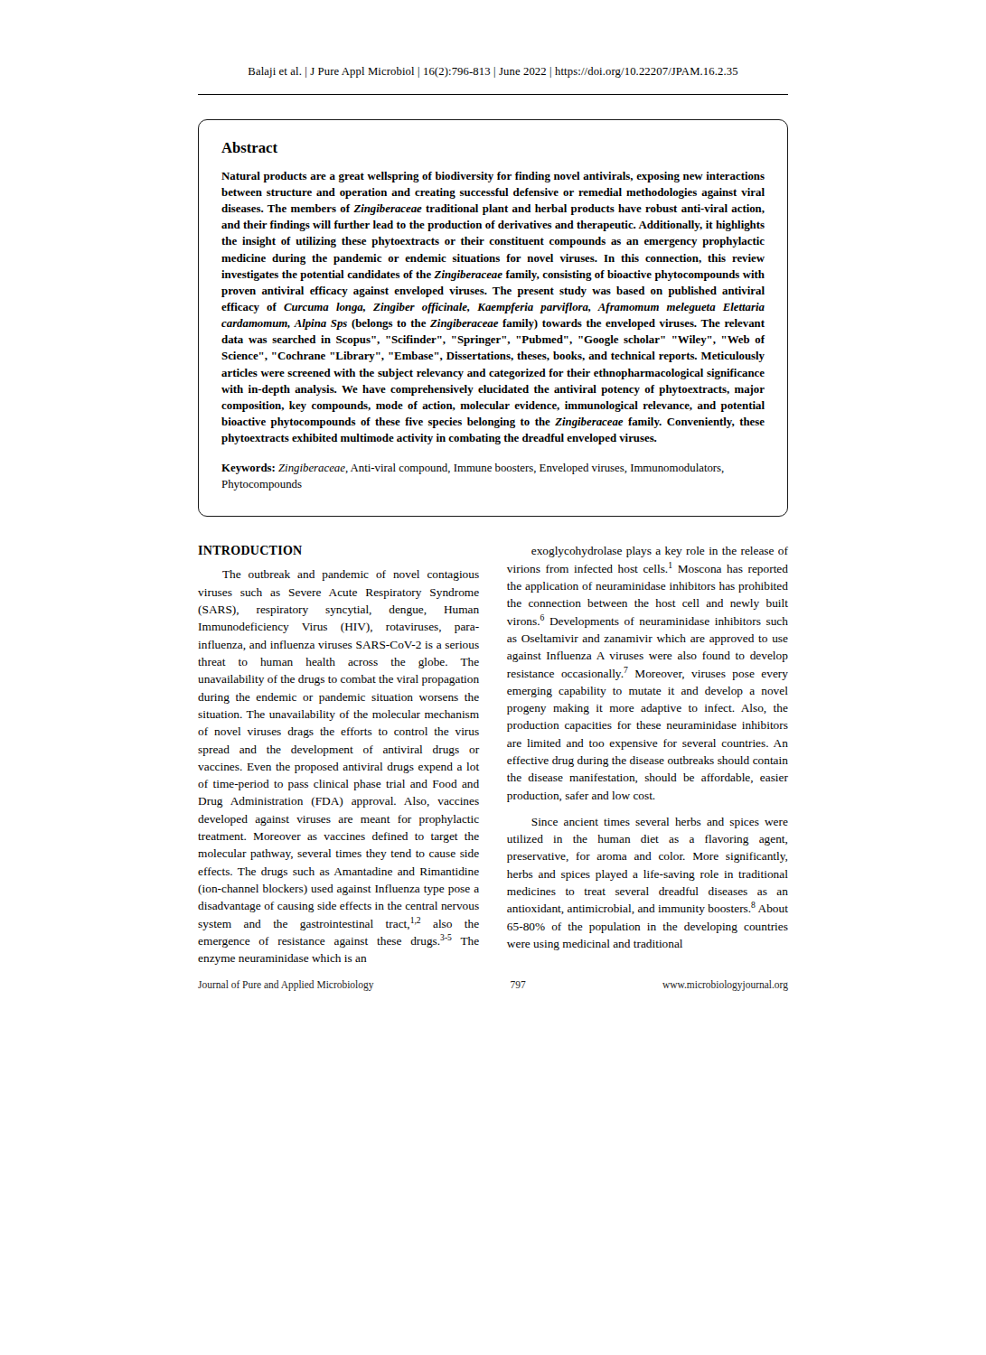Balaji et al. | J Pure Appl Microbiol | 16(2):796-813 | June 2022 | https://doi.org/10.22207/JPAM.16.2.35
Abstract
Natural products are a great wellspring of biodiversity for finding novel antivirals, exposing new interactions between structure and operation and creating successful defensive or remedial methodologies against viral diseases. The members of Zingiberaceae traditional plant and herbal products have robust anti-viral action, and their findings will further lead to the production of derivatives and therapeutic. Additionally, it highlights the insight of utilizing these phytoextracts or their constituent compounds as an emergency prophylactic medicine during the pandemic or endemic situations for novel viruses. In this connection, this review investigates the potential candidates of the Zingiberaceae family, consisting of bioactive phytocompounds with proven antiviral efficacy against enveloped viruses. The present study was based on published antiviral efficacy of Curcuma longa, Zingiber officinale, Kaempferia parviflora, Aframomum melegueta Elettaria cardamomum, Alpina Sps (belongs to the Zingiberaceae family) towards the enveloped viruses. The relevant data was searched in Scopus", "Scifinder", "Springer", "Pubmed", "Google scholar" "Wiley", "Web of Science", "Cochrane "Library", "Embase", Dissertations, theses, books, and technical reports. Meticulously articles were screened with the subject relevancy and categorized for their ethnopharmacological significance with in-depth analysis. We have comprehensively elucidated the antiviral potency of phytoextracts, major composition, key compounds, mode of action, molecular evidence, immunological relevance, and potential bioactive phytocompounds of these five species belonging to the Zingiberaceae family. Conveniently, these phytoextracts exhibited multimode activity in combating the dreadful enveloped viruses.
Keywords: Zingiberaceae, Anti-viral compound, Immune boosters, Enveloped viruses, Immunomodulators, Phytocompounds
Introduction
The outbreak and pandemic of novel contagious viruses such as Severe Acute Respiratory Syndrome (SARS), respiratory syncytial, dengue, Human Immunodeficiency Virus (HIV), rotaviruses, para-influenza, and influenza viruses SARS-CoV-2 is a serious threat to human health across the globe. The unavailability of the drugs to combat the viral propagation during the endemic or pandemic situation worsens the situation. The unavailability of the molecular mechanism of novel viruses drags the efforts to control the virus spread and the development of antiviral drugs or vaccines. Even the proposed antiviral drugs expend a lot of time-period to pass clinical phase trial and Food and Drug Administration (FDA) approval. Also, vaccines developed against viruses are meant for prophylactic treatment. Moreover as vaccines defined to target the molecular pathway, several times they tend to cause side effects. The drugs such as Amantadine and Rimantidine (ion-channel blockers) used against Influenza type pose a disadvantage of causing side effects in the central nervous system and the gastrointestinal tract,1,2 also the emergence of resistance against these drugs.3-5 The enzyme neuraminidase which is an
exoglycohydrolase plays a key role in the release of virions from infected host cells.1 Moscona has reported the application of neuraminidase inhibitors has prohibited the connection between the host cell and newly built virons.6 Developments of neuraminidase inhibitors such as Oseltamivir and zanamivir which are approved to use against Influenza A viruses were also found to develop resistance occasionally.7 Moreover, viruses pose every emerging capability to mutate it and develop a novel progeny making it more adaptive to infect. Also, the production capacities for these neuraminidase inhibitors are limited and too expensive for several countries. An effective drug during the disease outbreaks should contain the disease manifestation, should be affordable, easier production, safer and low cost.
Since ancient times several herbs and spices were utilized in the human diet as a flavoring agent, preservative, for aroma and color. More significantly, herbs and spices played a life-saving role in traditional medicines to treat several dreadful diseases as an antioxidant, antimicrobial, and immunity boosters.8 About 65-80% of the population in the developing countries were using medicinal and traditional
Journal of Pure and Applied Microbiology
797
www.microbiologyjournal.org